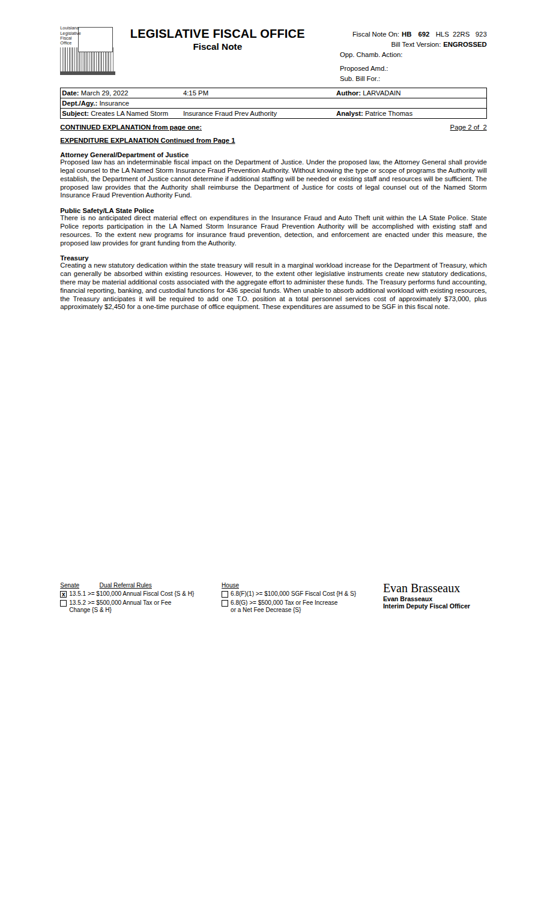Louisiana
Legislative
Fiscal
Office
LEGISLATIVE FISCAL OFFICE
Fiscal Note
Fiscal Note On: HB 692 HLS 22RS 923
Bill Text Version: ENGROSSED
Opp. Chamb. Action:
Proposed Amd.:
Sub. Bill For.:
Date: March 29, 2022
4:15 PM
Author: LARVADAIN
Dept./Agy.: Insurance
Subject: Creates LA Named Storm
Insurance Fraud Prev Authority
Analyst: Patrice Thomas
CONTINUED EXPLANATION from page one: Page 2 of 2
EXPENDITURE EXPLANATION Continued from Page 1
Attorney General/Department of Justice
Proposed law has an indeterminable fiscal impact on the Department of Justice. Under the proposed law, the Attorney General shall provide legal counsel to the LA Named Storm Insurance Fraud Prevention Authority. Without knowing the type or scope of programs the Authority will establish, the Department of Justice cannot determine if additional staffing will be needed or existing staff and resources will be sufficient. The proposed law provides that the Authority shall reimburse the Department of Justice for costs of legal counsel out of the Named Storm Insurance Fraud Prevention Authority Fund.
Public Safety/LA State Police
There is no anticipated direct material effect on expenditures in the Insurance Fraud and Auto Theft unit within the LA State Police. State Police reports participation in the LA Named Storm Insurance Fraud Prevention Authority will be accomplished with existing staff and resources. To the extent new programs for insurance fraud prevention, detection, and enforcement are enacted under this measure, the proposed law provides for grant funding from the Authority.
Treasury
Creating a new statutory dedication within the state treasury will result in a marginal workload increase for the Department of Treasury, which can generally be absorbed within existing resources. However, to the extent other legislative instruments create new statutory dedications, there may be material additional costs associated with the aggregate effort to administer these funds. The Treasury performs fund accounting, financial reporting, banking, and custodial functions for 436 special funds. When unable to absorb additional workload with existing resources, the Treasury anticipates it will be required to add one T.O. position at a total personnel services cost of approximately $73,000, plus approximately $2,450 for a one-time purchase of office equipment. These expenditures are assumed to be SGF in this fiscal note.
Senate Dual Referral Rules
13.5.1 >= $100,000 Annual Fiscal Cost {S & H}
13.5.2 >= $500,000 Annual Tax or Fee
Change {S & H}
House
6.8(F)(1) >= $100,000 SGF Fiscal Cost {H & S}
6.8(G) >= $500,000 Tax or Fee Increase
or a Net Fee Decrease {S}
Evan Brasseaux
Evan Brasseaux
Interim Deputy Fiscal Officer